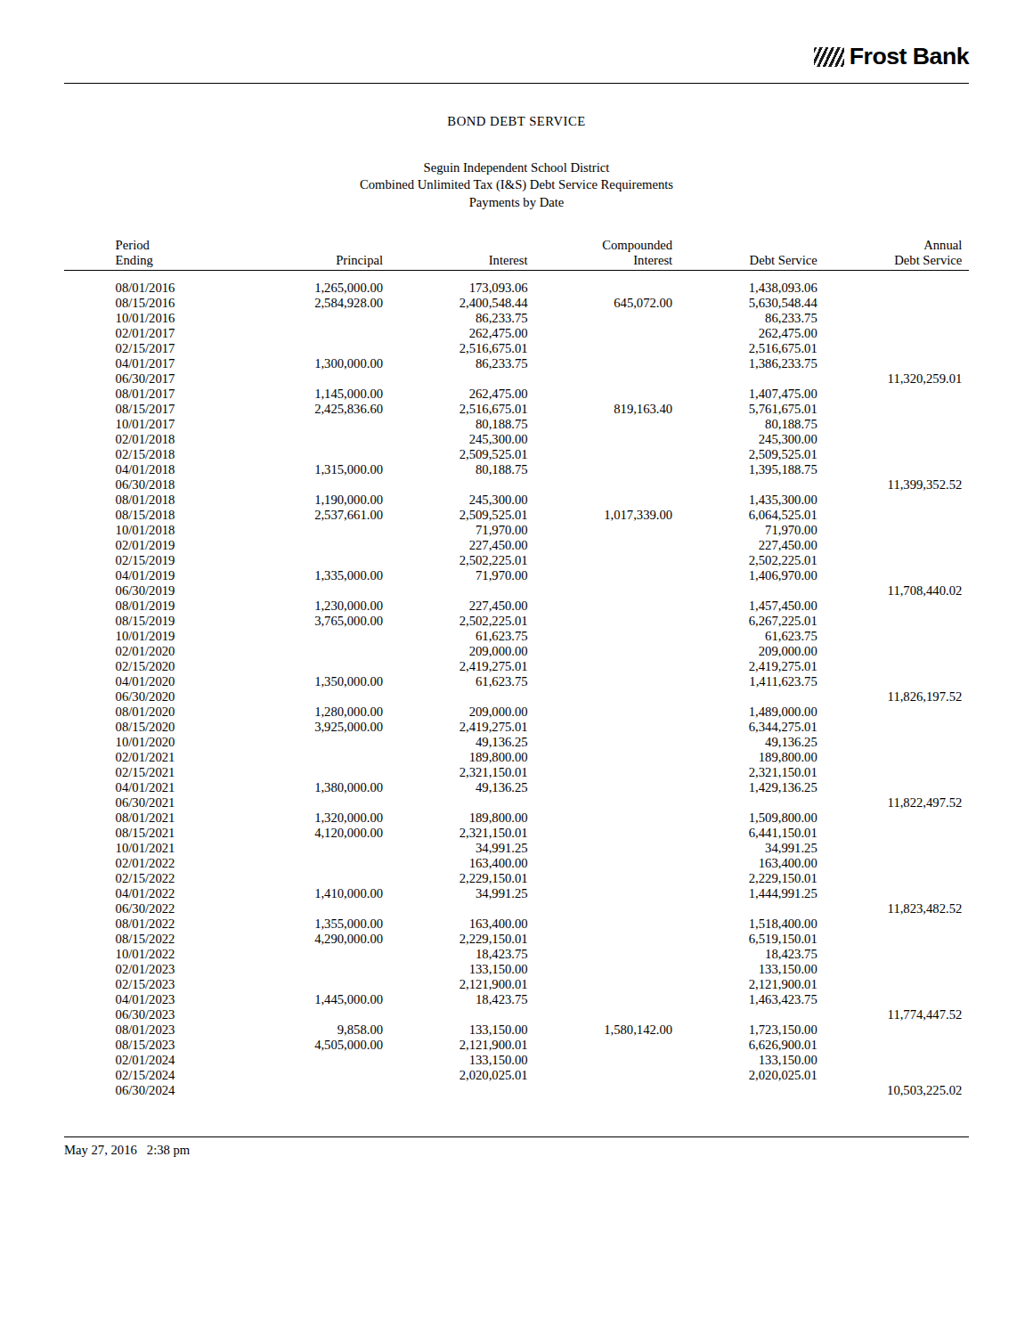Frost Bank
BOND DEBT SERVICE
Seguin Independent School District
Combined Unlimited Tax (I&S) Debt Service Requirements
Payments by Date
| Period | | | Compounded | | Annual |
| --- | --- | --- | --- | --- | --- |
| Ending | Principal | Interest | Interest | Debt Service | Debt Service |
| 08/01/2016 | 1,265,000.00 | 173,093.06 | | 1,438,093.06 | |
| 08/15/2016 | 2,584,928.00 | 2,400,548.44 | 645,072.00 | 5,630,548.44 | |
| 10/01/2016 | | 86,233.75 | | 86,233.75 | |
| 02/01/2017 | | 262,475.00 | | 262,475.00 | |
| 02/15/2017 | | 2,516,675.01 | | 2,516,675.01 | |
| 04/01/2017 | 1,300,000.00 | 86,233.75 | | 1,386,233.75 | |
| 06/30/2017 | | | | | 11,320,259.01 |
| 08/01/2017 | 1,145,000.00 | 262,475.00 | | 1,407,475.00 | |
| 08/15/2017 | 2,425,836.60 | 2,516,675.01 | 819,163.40 | 5,761,675.01 | |
| 10/01/2017 | | 80,188.75 | | 80,188.75 | |
| 02/01/2018 | | 245,300.00 | | 245,300.00 | |
| 02/15/2018 | | 2,509,525.01 | | 2,509,525.01 | |
| 04/01/2018 | 1,315,000.00 | 80,188.75 | | 1,395,188.75 | |
| 06/30/2018 | | | | | 11,399,352.52 |
| 08/01/2018 | 1,190,000.00 | 245,300.00 | | 1,435,300.00 | |
| 08/15/2018 | 2,537,661.00 | 2,509,525.01 | 1,017,339.00 | 6,064,525.01 | |
| 10/01/2018 | | 71,970.00 | | 71,970.00 | |
| 02/01/2019 | | 227,450.00 | | 227,450.00 | |
| 02/15/2019 | | 2,502,225.01 | | 2,502,225.01 | |
| 04/01/2019 | 1,335,000.00 | 71,970.00 | | 1,406,970.00 | |
| 06/30/2019 | | | | | 11,708,440.02 |
| 08/01/2019 | 1,230,000.00 | 227,450.00 | | 1,457,450.00 | |
| 08/15/2019 | 3,765,000.00 | 2,502,225.01 | | 6,267,225.01 | |
| 10/01/2019 | | 61,623.75 | | 61,623.75 | |
| 02/01/2020 | | 209,000.00 | | 209,000.00 | |
| 02/15/2020 | | 2,419,275.01 | | 2,419,275.01 | |
| 04/01/2020 | 1,350,000.00 | 61,623.75 | | 1,411,623.75 | |
| 06/30/2020 | | | | | 11,826,197.52 |
| 08/01/2020 | 1,280,000.00 | 209,000.00 | | 1,489,000.00 | |
| 08/15/2020 | 3,925,000.00 | 2,419,275.01 | | 6,344,275.01 | |
| 10/01/2020 | | 49,136.25 | | 49,136.25 | |
| 02/01/2021 | | 189,800.00 | | 189,800.00 | |
| 02/15/2021 | | 2,321,150.01 | | 2,321,150.01 | |
| 04/01/2021 | 1,380,000.00 | 49,136.25 | | 1,429,136.25 | |
| 06/30/2021 | | | | | 11,822,497.52 |
| 08/01/2021 | 1,320,000.00 | 189,800.00 | | 1,509,800.00 | |
| 08/15/2021 | 4,120,000.00 | 2,321,150.01 | | 6,441,150.01 | |
| 10/01/2021 | | 34,991.25 | | 34,991.25 | |
| 02/01/2022 | | 163,400.00 | | 163,400.00 | |
| 02/15/2022 | | 2,229,150.01 | | 2,229,150.01 | |
| 04/01/2022 | 1,410,000.00 | 34,991.25 | | 1,444,991.25 | |
| 06/30/2022 | | | | | 11,823,482.52 |
| 08/01/2022 | 1,355,000.00 | 163,400.00 | | 1,518,400.00 | |
| 08/15/2022 | 4,290,000.00 | 2,229,150.01 | | 6,519,150.01 | |
| 10/01/2022 | | 18,423.75 | | 18,423.75 | |
| 02/01/2023 | | 133,150.00 | | 133,150.00 | |
| 02/15/2023 | | 2,121,900.01 | | 2,121,900.01 | |
| 04/01/2023 | 1,445,000.00 | 18,423.75 | | 1,463,423.75 | |
| 06/30/2023 | | | | | 11,774,447.52 |
| 08/01/2023 | 9,858.00 | 133,150.00 | 1,580,142.00 | 1,723,150.00 | |
| 08/15/2023 | 4,505,000.00 | 2,121,900.01 | | 6,626,900.01 | |
| 02/01/2024 | | 133,150.00 | | 133,150.00 | |
| 02/15/2024 | | 2,020,025.01 | | 2,020,025.01 | |
| 06/30/2024 | | | | | 10,503,225.02 |
May 27, 2016 2:38 pm